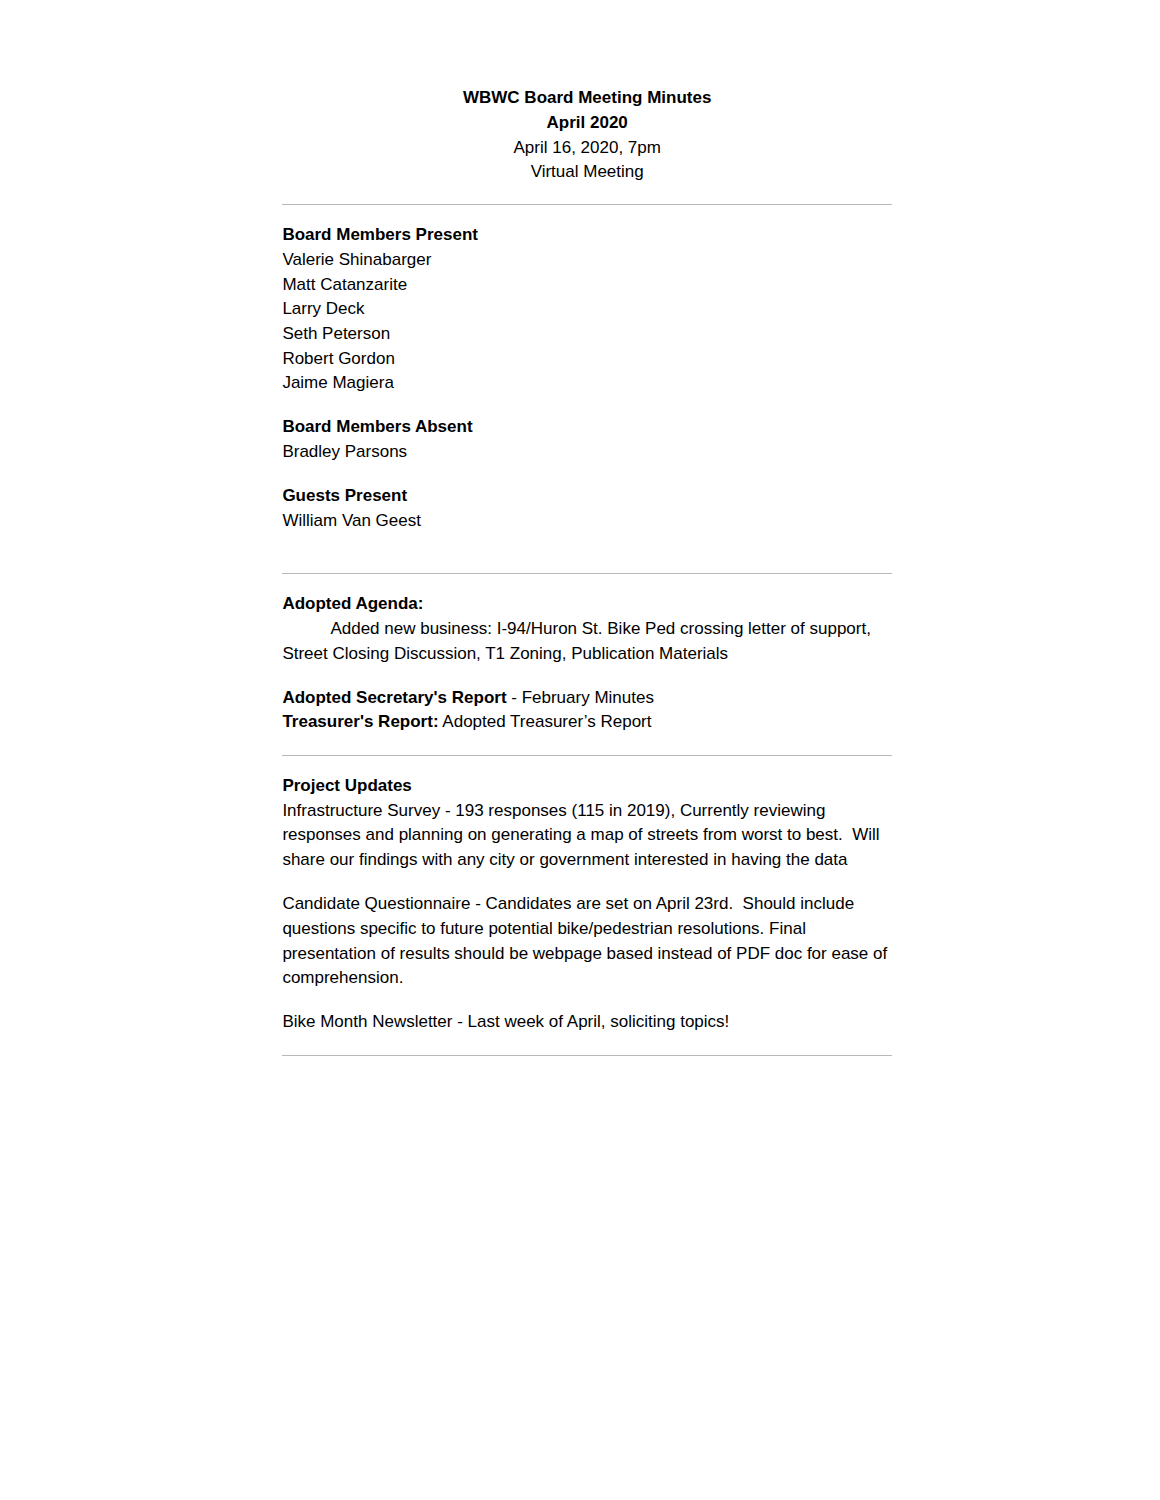WBWC Board Meeting Minutes
April 2020
April 16, 2020, 7pm
Virtual Meeting
Board Members Present
Valerie Shinabarger
Matt Catanzarite
Larry Deck
Seth Peterson
Robert Gordon
Jaime Magiera
Board Members Absent
Bradley Parsons
Guests Present
William Van Geest
Adopted Agenda:
Added new business: I-94/Huron St. Bike Ped crossing letter of support, Street Closing Discussion, T1 Zoning, Publication Materials
Adopted Secretary's Report - February Minutes
Treasurer's Report: Adopted Treasurer’s Report
Project Updates
Infrastructure Survey - 193 responses (115 in 2019), Currently reviewing responses and planning on generating a map of streets from worst to best. Will share our findings with any city or government interested in having the data
Candidate Questionnaire - Candidates are set on April 23rd. Should include questions specific to future potential bike/pedestrian resolutions. Final presentation of results should be webpage based instead of PDF doc for ease of comprehension.
Bike Month Newsletter - Last week of April, soliciting topics!